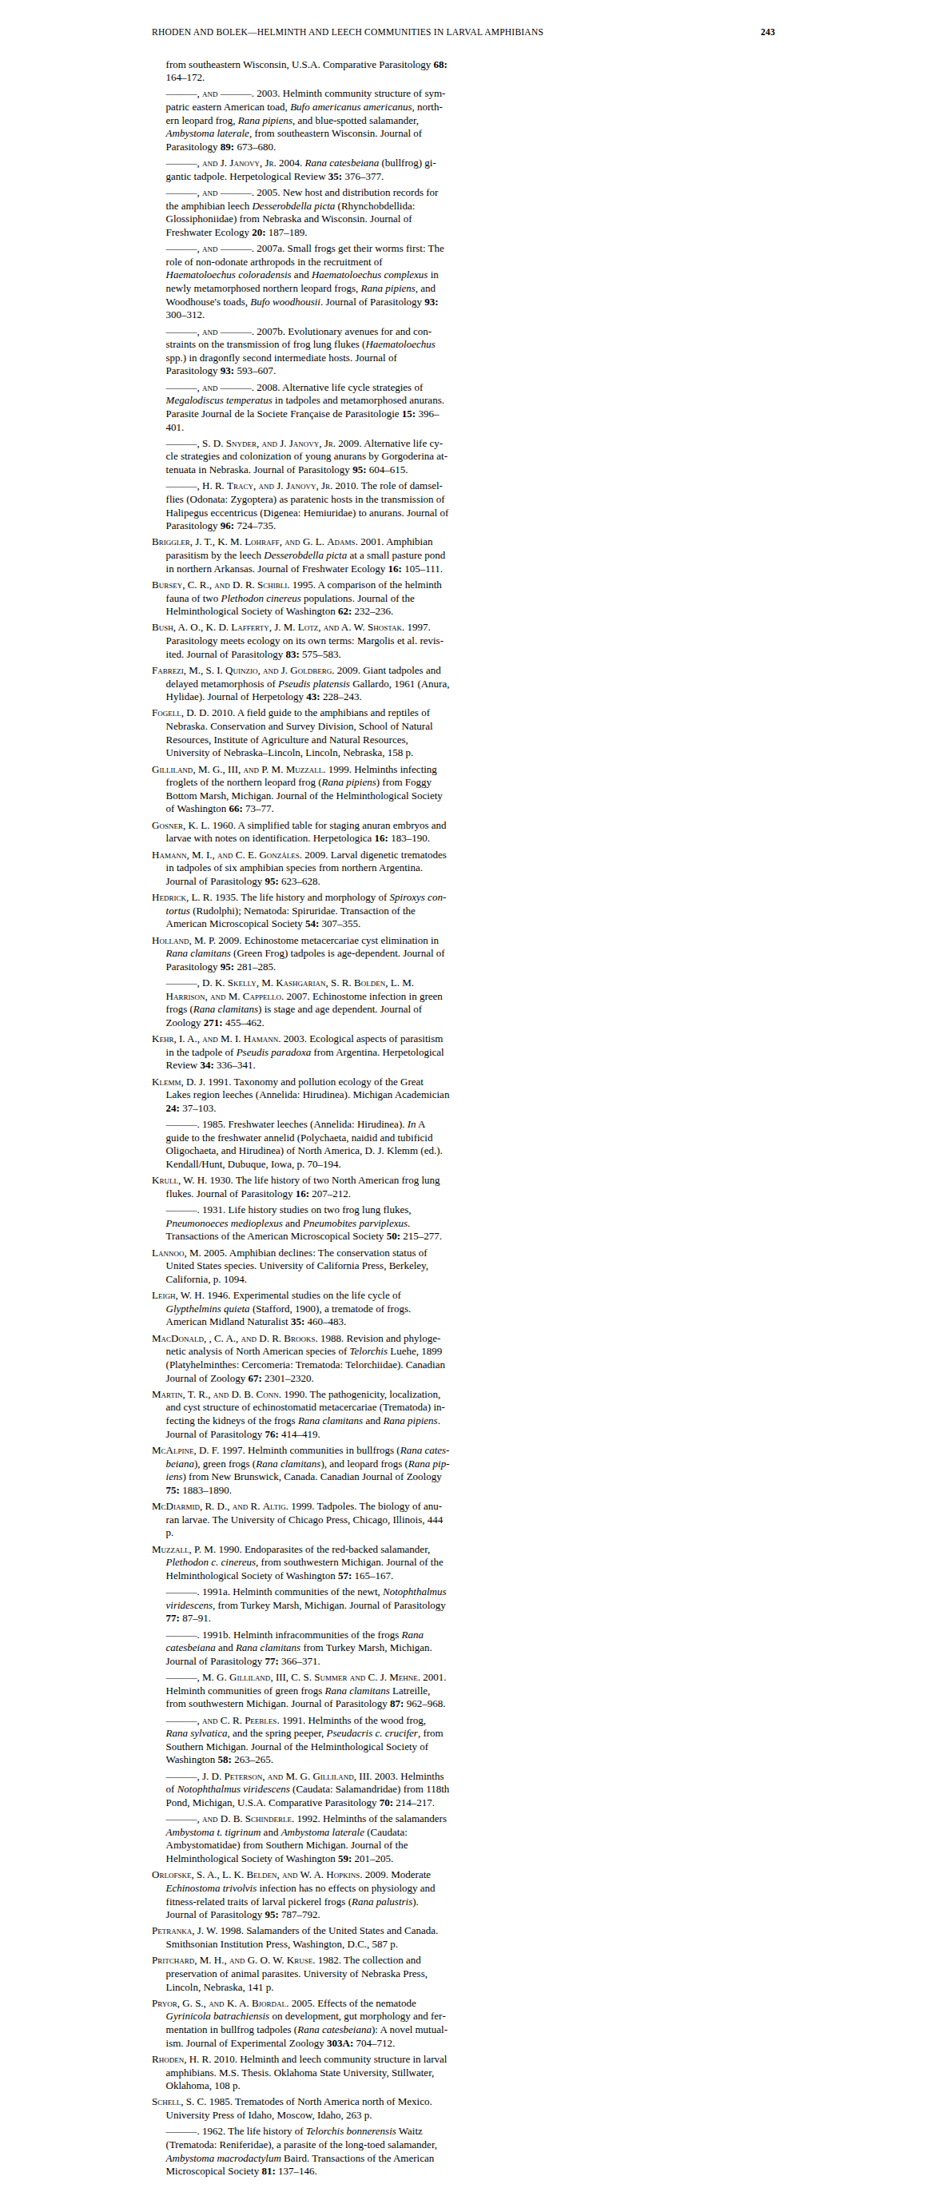Rhoden and Bolek—Helminth and Leech Communities in Larval Amphibians 243
from southeastern Wisconsin, U.S.A. Comparative Parasitology 68: 164–172.
———, and ———. 2003. Helminth community structure of sympatric eastern American toad, Bufo americanus americanus, northern leopard frog, Rana pipiens, and blue-spotted salamander, Ambystoma laterale, from southeastern Wisconsin. Journal of Parasitology 89: 673–680.
———, and J. Janovy, Jr. 2004. Rana catesbeiana (bullfrog) gigantic tadpole. Herpetological Review 35: 376–377.
———, and ———. 2005. New host and distribution records for the amphibian leech Desserobdella picta (Rhynchobdellida: Glossiphoniidae) from Nebraska and Wisconsin. Journal of Freshwater Ecology 20: 187–189.
———, and ———. 2007a. Small frogs get their worms first: The role of non-odonate arthropods in the recruitment of Haematoloechus coloradensis and Haematoloechus complexus in newly metamorphosed northern leopard frogs, Rana pipiens, and Woodhouse's toads, Bufo woodhousii. Journal of Parasitology 93: 300–312.
———, and ———. 2007b. Evolutionary avenues for and constraints on the transmission of frog lung flukes (Haematoloechus spp.) in dragonfly second intermediate hosts. Journal of Parasitology 93: 593–607.
———, and ———. 2008. Alternative life cycle strategies of Megalodiscus temperatus in tadpoles and metamorphosed anurans. Parasite Journal de la Societe Française de Parasitologie 15: 396–401.
———, S. D. Snyder, and J. Janovy, Jr. 2009. Alternative life cycle strategies and colonization of young anurans by Gorgoderina attenuata in Nebraska. Journal of Parasitology 95: 604–615.
———, H. R. Tracy, and J. Janovy, Jr. 2010. The role of damselflies (Odonata: Zygoptera) as paratenic hosts in the transmission of Halipegus eccentricus (Digenea: Hemiuridae) to anurans. Journal of Parasitology 96: 724–735.
Briggler, J. T., K. M. Lohraff, and G. L. Adams. 2001. Amphibian parasitism by the leech Desserobdella picta at a small pasture pond in northern Arkansas. Journal of Freshwater Ecology 16: 105–111.
Bursey, C. R., and D. R. Schibli. 1995. A comparison of the helminth fauna of two Plethodon cinereus populations. Journal of the Helminthological Society of Washington 62: 232–236.
Bush, A. O., K. D. Lafferty, J. M. Lotz, and A. W. Shostak. 1997. Parasitology meets ecology on its own terms: Margolis et al. revisited. Journal of Parasitology 83: 575–583.
Fabrezi, M., S. I. Quinzio, and J. Goldberg. 2009. Giant tadpoles and delayed metamorphosis of Pseudis platensis Gallardo, 1961 (Anura, Hylidae). Journal of Herpetology 43: 228–243.
Fogell, D. D. 2010. A field guide to the amphibians and reptiles of Nebraska. Conservation and Survey Division, School of Natural Resources, Institute of Agriculture and Natural Resources, University of Nebraska–Lincoln, Lincoln, Nebraska, 158 p.
Gilliland, M. G., III, and P. M. Muzzall. 1999. Helminths infecting froglets of the northern leopard frog (Rana pipiens) from Foggy Bottom Marsh, Michigan. Journal of the Helminthological Society of Washington 66: 73–77.
Gosner, K. L. 1960. A simplified table for staging anuran embryos and larvae with notes on identification. Herpetologica 16: 183–190.
Hamann, M. I., and C. E. Gonzáles. 2009. Larval digenetic trematodes in tadpoles of six amphibian species from northern Argentina. Journal of Parasitology 95: 623–628.
Hedrick, L. R. 1935. The life history and morphology of Spiroxys contortus (Rudolphi); Nematoda: Spiruridae. Transaction of the American Microscopical Society 54: 307–355.
Holland, M. P. 2009. Echinostome metacercariae cyst elimination in Rana clamitans (Green Frog) tadpoles is age-dependent. Journal of Parasitology 95: 281–285.
———, D. K. Skelly, M. Kashgarian, S. R. Bolden, L. M. Harrison, and M. Cappello. 2007. Echinostome infection in green frogs (Rana clamitans) is stage and age dependent. Journal of Zoology 271: 455–462.
Kehr, I. A., and M. I. Hamann. 2003. Ecological aspects of parasitism in the tadpole of Pseudis paradoxa from Argentina. Herpetological Review 34: 336–341.
Klemm, D. J. 1991. Taxonomy and pollution ecology of the Great Lakes region leeches (Annelida: Hirudinea). Michigan Academician 24: 37–103.
———. 1985. Freshwater leeches (Annelida: Hirudinea). In A guide to the freshwater annelid (Polychaeta, naidid and tubificid Oligochaeta, and Hirudinea) of North America, D. J. Klemm (ed.). Kendall/Hunt, Dubuque, Iowa, p. 70–194.
Krull, W. H. 1930. The life history of two North American frog lung flukes. Journal of Parasitology 16: 207–212.
———. 1931. Life history studies on two frog lung flukes, Pneumonoeces medioplexus and Pneumobites parviplexus. Transactions of the American Microscopical Society 50: 215–277.
Lannoo, M. 2005. Amphibian declines: The conservation status of United States species. University of California Press, Berkeley, California, p. 1094.
Leigh, W. H. 1946. Experimental studies on the life cycle of Glypthelmins quieta (Stafford, 1900), a trematode of frogs. American Midland Naturalist 35: 460–483.
MacDonald, , C. A., and D. R. Brooks. 1988. Revision and phylogenetic analysis of North American species of Telorchis Luehe, 1899 (Platyhelminthes: Cercomeria: Trematoda: Telorchiidae). Canadian Journal of Zoology 67: 2301–2320.
Martin, T. R., and D. B. Conn. 1990. The pathogenicity, localization, and cyst structure of echinostomatid metacercariae (Trematoda) infecting the kidneys of the frogs Rana clamitans and Rana pipiens. Journal of Parasitology 76: 414–419.
McAlpine, D. F. 1997. Helminth communities in bullfrogs (Rana catesbeiana), green frogs (Rana clamitans), and leopard frogs (Rana pipiens) from New Brunswick, Canada. Canadian Journal of Zoology 75: 1883–1890.
McDiarmid, R. D., and R. Altig. 1999. Tadpoles. The biology of anuran larvae. The University of Chicago Press, Chicago, Illinois, 444 p.
Muzzall, P. M. 1990. Endoparasites of the red-backed salamander, Plethodon c. cinereus, from southwestern Michigan. Journal of the Helminthological Society of Washington 57: 165–167.
———. 1991a. Helminth communities of the newt, Notophthalmus viridescens, from Turkey Marsh, Michigan. Journal of Parasitology 77: 87–91.
———. 1991b. Helminth infracommunities of the frogs Rana catesbeiana and Rana clamitans from Turkey Marsh, Michigan. Journal of Parasitology 77: 366–371.
———, M. G. Gilliland, III, C. S. Summer and C. J. Mehne. 2001. Helminth communities of green frogs Rana clamitans Latreille, from southwestern Michigan. Journal of Parasitology 87: 962–968.
———, and C. R. Peebles. 1991. Helminths of the wood frog, Rana sylvatica, and the spring peeper, Pseudacris c. crucifer, from Southern Michigan. Journal of the Helminthological Society of Washington 58: 263–265.
———, J. D. Peterson, and M. G. Gilliland, III. 2003. Helminths of Notophthalmus viridescens (Caudata: Salamandridae) from 118th Pond, Michigan, U.S.A. Comparative Parasitology 70: 214–217.
———, and D. B. Schinderle. 1992. Helminths of the salamanders Ambystoma t. tigrinum and Ambystoma laterale (Caudata: Ambystomatidae) from Southern Michigan. Journal of the Helminthological Society of Washington 59: 201–205.
Orlofske, S. A., L. K. Belden, and W. A. Hopkins. 2009. Moderate Echinostoma trivolvis infection has no effects on physiology and fitness-related traits of larval pickerel frogs (Rana palustris). Journal of Parasitology 95: 787–792.
Petranka, J. W. 1998. Salamanders of the United States and Canada. Smithsonian Institution Press, Washington, D.C., 587 p.
Pritchard, M. H., and G. O. W. Kruse. 1982. The collection and preservation of animal parasites. University of Nebraska Press, Lincoln, Nebraska, 141 p.
Pryor, G. S., and K. A. Bjordal. 2005. Effects of the nematode Gyrinicola batrachiensis on development, gut morphology and fermentation in bullfrog tadpoles (Rana catesbeiana): A novel mutualism. Journal of Experimental Zoology 303A: 704–712.
Rhoden, H. R. 2010. Helminth and leech community structure in larval amphibians. M.S. Thesis. Oklahoma State University, Stillwater, Oklahoma, 108 p.
Schell, S. C. 1985. Trematodes of North America north of Mexico. University Press of Idaho, Moscow, Idaho, 263 p.
———. 1962. The life history of Telorchis bonnerensis Waitz (Trematoda: Reniferidae), a parasite of the long-toed salamander, Ambystoma macrodactylum Baird. Transactions of the American Microscopical Society 81: 137–146.